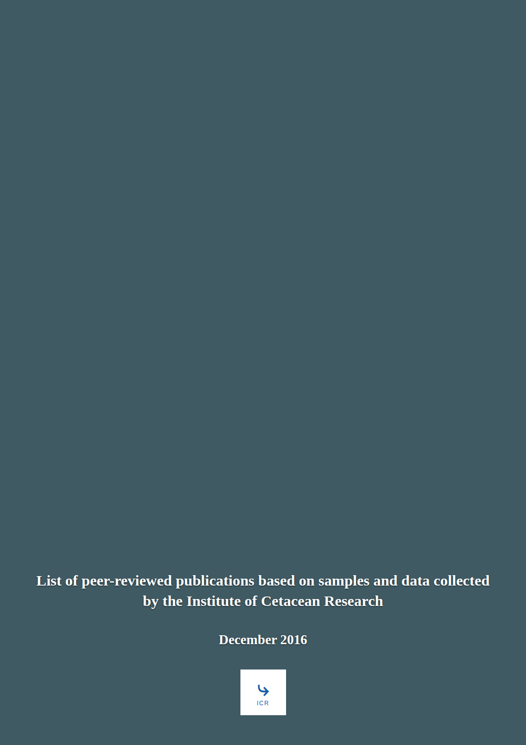List of peer-reviewed publications based on samples and data collected by the Institute of Cetacean Research
December 2016
⤷ ICR